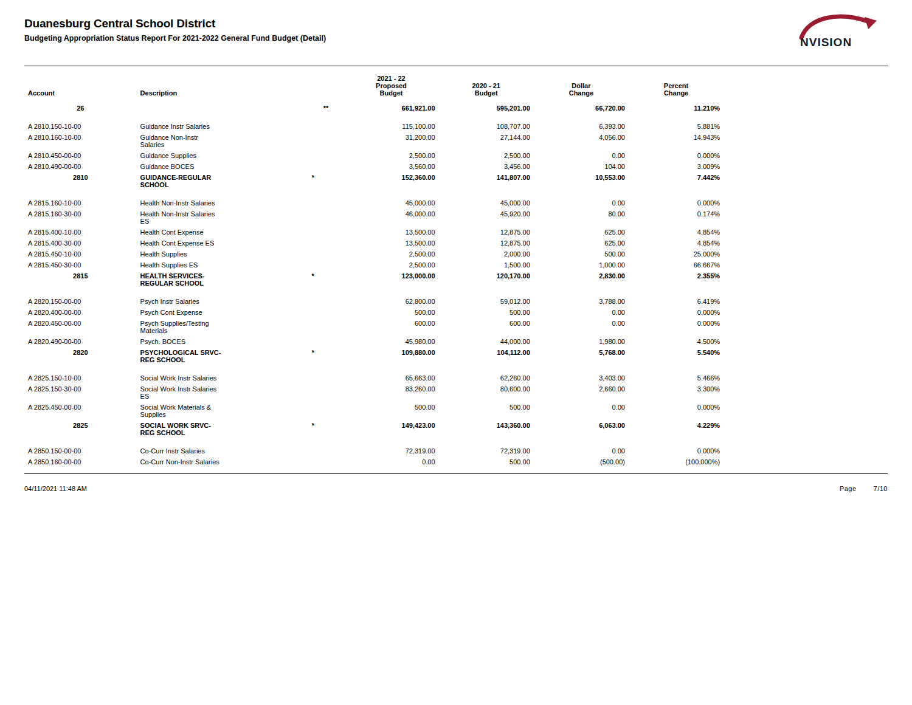Duanesburg Central School District
Budgeting Appropriation Status Report For 2021-2022 General Fund Budget (Detail)
NVISION
| Account | Description | | 2021 - 22 Proposed Budget | 2020 - 21 Budget | Dollar Change | Percent Change | |
| --- | --- | --- | --- | --- | --- | --- | --- |
| 26 | | ** | 661,921.00 | 595,201.00 | 66,720.00 | 11.210% | |
| A 2810.150-10-00 | Guidance Instr Salaries | | 115,100.00 | 108,707.00 | 6,393.00 | 5.881% | |
| A 2810.160-10-00 | Guidance Non-Instr Salaries | | 31,200.00 | 27,144.00 | 4,056.00 | 14.943% | |
| A 2810.450-00-00 | Guidance Supplies | | 2,500.00 | 2,500.00 | 0.00 | 0.000% | |
| A 2810.490-00-00 | Guidance BOCES | | 3,560.00 | 3,456.00 | 104.00 | 3.009% | |
| 2810 | GUIDANCE-REGULAR SCHOOL | * | 152,360.00 | 141,807.00 | 10,553.00 | 7.442% | |
| A 2815.160-10-00 | Health Non-Instr Salaries | | 45,000.00 | 45,000.00 | 0.00 | 0.000% | |
| A 2815.160-30-00 | Health Non-Instr Salaries ES | | 46,000.00 | 45,920.00 | 80.00 | 0.174% | |
| A 2815.400-10-00 | Health Cont Expense | | 13,500.00 | 12,875.00 | 625.00 | 4.854% | |
| A 2815.400-30-00 | Health Cont Expense ES | | 13,500.00 | 12,875.00 | 625.00 | 4.854% | |
| A 2815.450-10-00 | Health Supplies | | 2,500.00 | 2,000.00 | 500.00 | 25.000% | |
| A 2815.450-30-00 | Health Supplies ES | | 2,500.00 | 1,500.00 | 1,000.00 | 66.667% | |
| 2815 | HEALTH SERVICES- REGULAR SCHOOL | * | 123,000.00 | 120,170.00 | 2,830.00 | 2.355% | |
| A 2820.150-00-00 | Psych Instr Salaries | | 62,800.00 | 59,012.00 | 3,788.00 | 6.419% | |
| A 2820.400-00-00 | Psych Cont Expense | | 500.00 | 500.00 | 0.00 | 0.000% | |
| A 2820.450-00-00 | Psych Supplies/Testing Materials | | 600.00 | 600.00 | 0.00 | 0.000% | |
| A 2820.490-00-00 | Psych. BOCES | | 45,980.00 | 44,000.00 | 1,980.00 | 4.500% | |
| 2820 | PSYCHOLOGICAL SRVC- REG SCHOOL | * | 109,880.00 | 104,112.00 | 5,768.00 | 5.540% | |
| A 2825.150-10-00 | Social Work Instr Salaries | | 65,663.00 | 62,260.00 | 3,403.00 | 5.466% | |
| A 2825.150-30-00 | Social Work Instr Salaries ES | | 83,260.00 | 80,600.00 | 2,660.00 | 3.300% | |
| A 2825.450-00-00 | Social Work Materials & Supplies | | 500.00 | 500.00 | 0.00 | 0.000% | |
| 2825 | SOCIAL WORK SRVC- REG SCHOOL | * | 149,423.00 | 143,360.00 | 6,063.00 | 4.229% | |
| A 2850.150-00-00 | Co-Curr Instr Salaries | | 72,319.00 | 72,319.00 | 0.00 | 0.000% | |
| A 2850.160-00-00 | Co-Curr Non-Instr Salaries | | 0.00 | 500.00 | (500.00) | (100.000%) | |
04/11/2021 11:48 AM
Page7/10